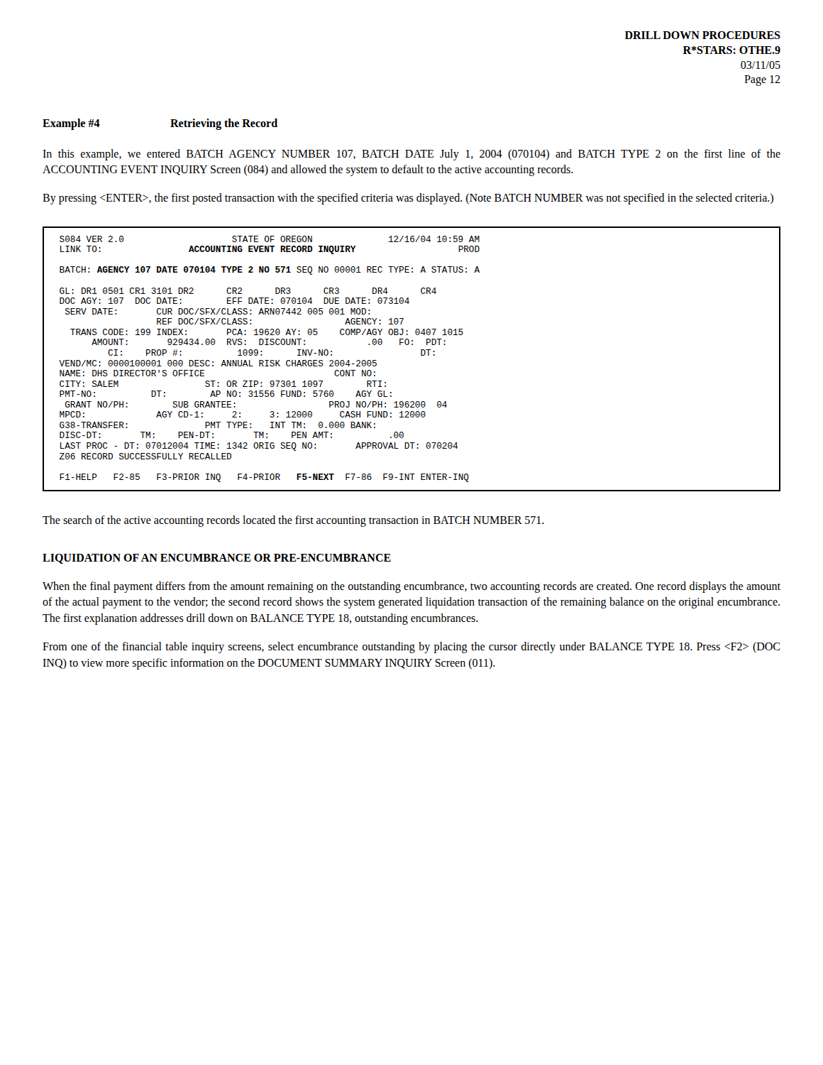DRILL DOWN PROCEDURES R*STARS: OTHE.9 03/11/05 Page 12
Example #4 Retrieving the Record
In this example, we entered BATCH AGENCY NUMBER 107, BATCH DATE July 1, 2004 (070104) and BATCH TYPE 2 on the first line of the ACCOUNTING EVENT INQUIRY Screen (084) and allowed the system to default to the active accounting records.
By pressing <ENTER>, the first posted transaction with the specified criteria was displayed. (Note BATCH NUMBER was not specified in the selected criteria.)
S084 VER 2.0 STATE OF OREGON 12/16/04 10:59 AM LINK TO: ACCOUNTING EVENT RECORD INQUIRY PROD BATCH: AGENCY 107 DATE 070104 TYPE 2 NO 571 SEQ NO 00001 REC TYPE: A STATUS: A GL: DR1 0501 CR1 3101 DR2 CR2 DR3 CR3 DR4 CR4 DOC AGY: 107 DOC DATE: EFF DATE: 070104 DUE DATE: 073104 SERV DATE: CUR DOC/SFX/CLASS: ARN07442 005 001 MOD: REF DOC/SFX/CLASS: AGENCY: 107 TRANS CODE: 199 INDEX: PCA: 19620 AY: 05 COMP/AGY OBJ: 0407 1015 AMOUNT: 929434.00 RVS: DISCOUNT: .00 FO: PDT: CI: PROP #: 1099: INV-NO: DT: VEND/MC: 0000100001 000 DESC: ANNUAL RISK CHARGES 2004-2005 NAME: DHS DIRECTOR'S OFFICE CONT NO: CITY: SALEM ST: OR ZIP: 97301 1097 RTI: PMT-NO: DT: AP NO: 31556 FUND: 5760 AGY GL: GRANT NO/PH: SUB GRANTEE: PROJ NO/PH: 196200 04 MPCD: AGY CD-1: 2: 3: 12000 CASH FUND: 12000 G38-TRANSFER: PMT TYPE: INT TM: 0.000 BANK: DISC-DT: TM: PEN-DT: TM: PEN AMT: .00 LAST PROC - DT: 07012004 TIME: 1342 ORIG SEQ NO: APPROVAL DT: 070204 Z06 RECORD SUCCESSFULLY RECALLED F1-HELP F2-85 F3-PRIOR INQ F4-PRIOR F5-NEXT F7-86 F9-INT ENTER-INQ
The search of the active accounting records located the first accounting transaction in BATCH NUMBER 571.
LIQUIDATION OF AN ENCUMBRANCE OR PRE-ENCUMBRANCE
When the final payment differs from the amount remaining on the outstanding encumbrance, two accounting records are created. One record displays the amount of the actual payment to the vendor; the second record shows the system generated liquidation transaction of the remaining balance on the original encumbrance. The first explanation addresses drill down on BALANCE TYPE 18, outstanding encumbrances.
From one of the financial table inquiry screens, select encumbrance outstanding by placing the cursor directly under BALANCE TYPE 18. Press <F2> (DOC INQ) to view more specific information on the DOCUMENT SUMMARY INQUIRY Screen (011).